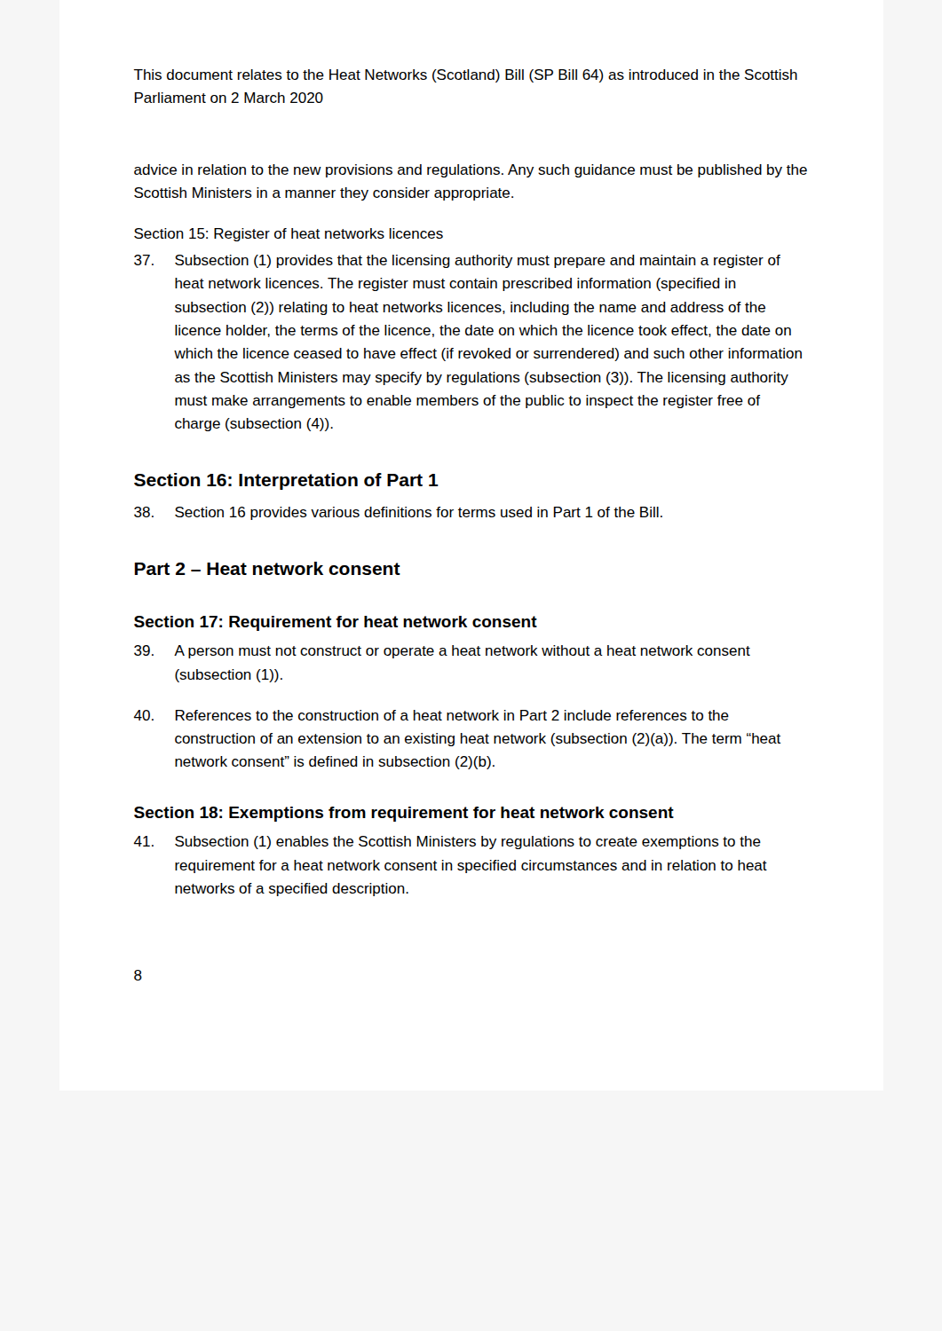This document relates to the Heat Networks (Scotland) Bill (SP Bill 64) as introduced in the Scottish Parliament on 2 March 2020
advice in relation to the new provisions and regulations. Any such guidance must be published by the Scottish Ministers in a manner they consider appropriate.
Section 15: Register of heat networks licences
37.
Subsection (1) provides that the licensing authority must prepare and maintain a register of heat network licences. The register must contain prescribed information (specified in subsection (2)) relating to heat networks licences, including the name and address of the licence holder, the terms of the licence, the date on which the licence took effect, the date on which the licence ceased to have effect (if revoked or surrendered) and such other information as the Scottish Ministers may specify by regulations (subsection (3)). The licensing authority must make arrangements to enable members of the public to inspect the register free of charge (subsection (4)).
Section 16: Interpretation of Part 1
38.
Section 16 provides various definitions for terms used in Part 1 of the Bill.
Part 2 – Heat network consent
Section 17: Requirement for heat network consent
39.
A person must not construct or operate a heat network without a heat network consent (subsection (1)).
40.
References to the construction of a heat network in Part 2 include references to the construction of an extension to an existing heat network (subsection (2)(a)). The term “heat network consent” is defined in subsection (2)(b).
Section 18: Exemptions from requirement for heat network consent
41.
Subsection (1) enables the Scottish Ministers by regulations to create exemptions to the requirement for a heat network consent in specified circumstances and in relation to heat networks of a specified description.
8